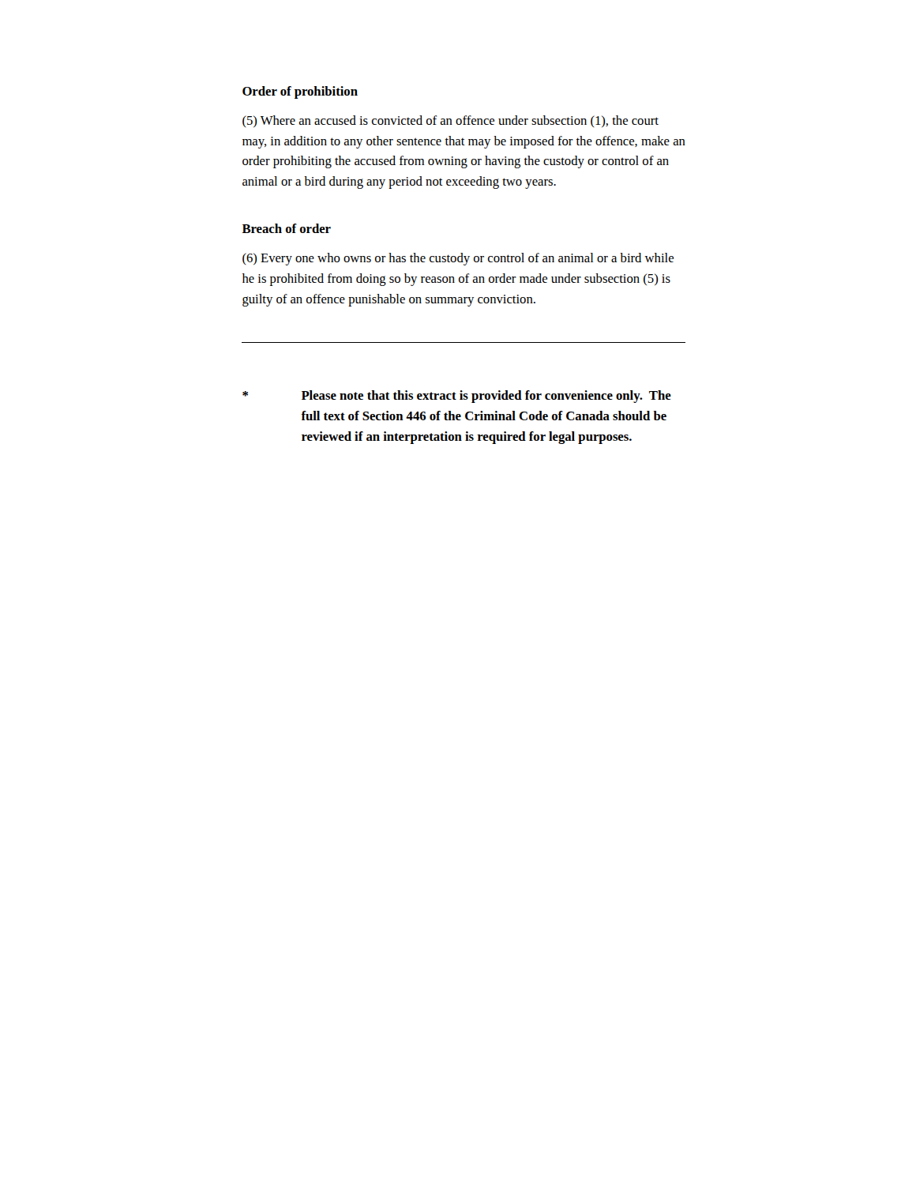Order of prohibition
(5) Where an accused is convicted of an offence under subsection (1), the court may, in addition to any other sentence that may be imposed for the offence, make an order prohibiting the accused from owning or having the custody or control of an animal or a bird during any period not exceeding two years.
Breach of order
(6) Every one who owns or has the custody or control of an animal or a bird while he is prohibited from doing so by reason of an order made under subsection (5) is guilty of an offence punishable on summary conviction.
* Please note that this extract is provided for convenience only. The full text of Section 446 of the Criminal Code of Canada should be reviewed if an interpretation is required for legal purposes.